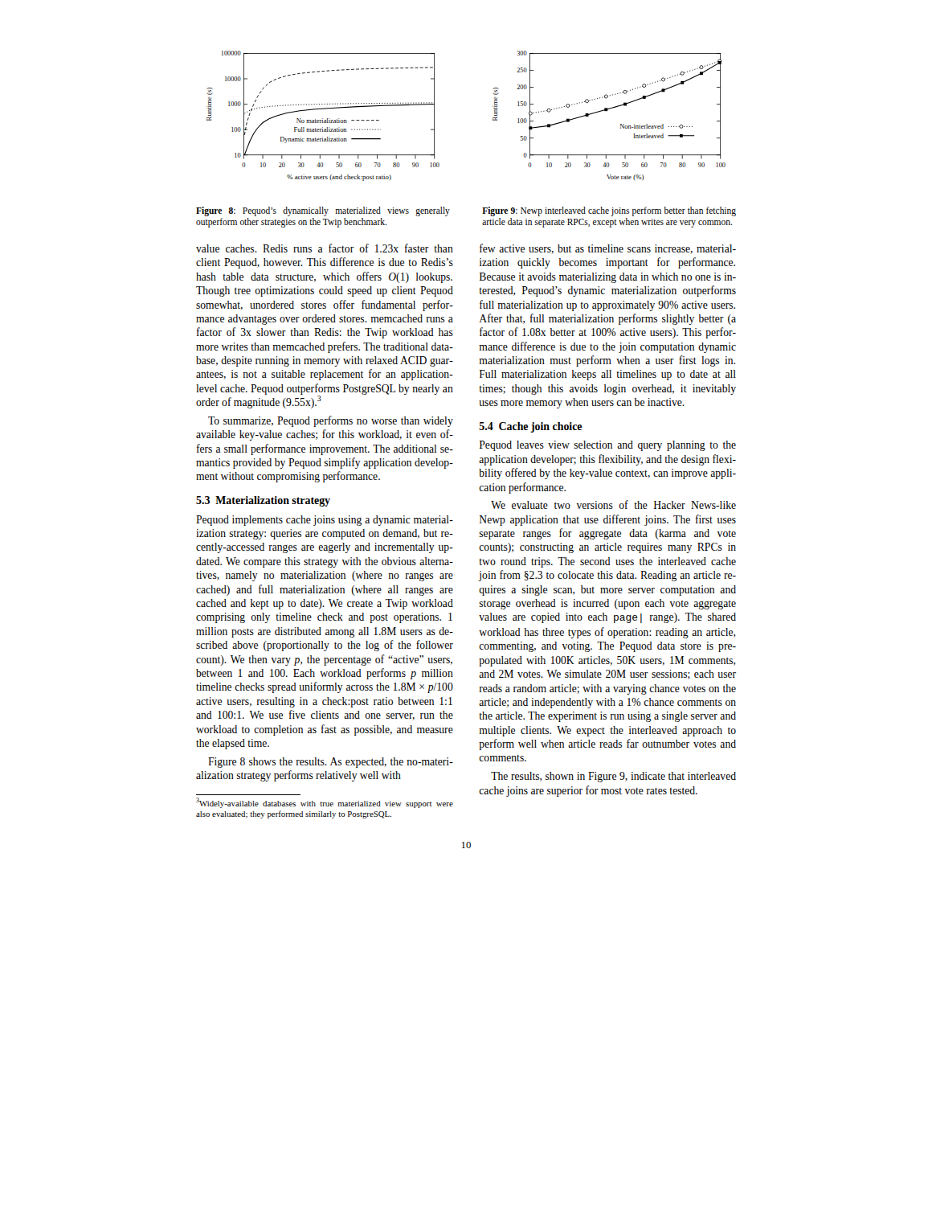10 100 1000 10000 100000 0 10 20 30 40 50 60 70 80 90 100 % active users (and check:post ratio) Runtime (s) No materialization Full materialization Dynamic materialization
Figure 8: Pequod’s dynamically materialized views generally outperform other strategies on the Twip benchmark.
0 50 100 150 200 250 300 0 10 20 30 40 50 60 70 80 90 100 Vote rate (%) Runtime (s) Non-interleaved Interleaved
Figure 9: Newp interleaved cache joins perform better than fetching article data in separate RPCs, except when writes are very common.
value caches. Redis runs a factor of 1.23x faster than client Pequod, however. This difference is due to Redis’s hash table data structure, which offers O(1) lookups. Though tree optimizations could speed up client Pequod somewhat, unordered stores offer fundamental performance advantages over ordered stores. memcached runs a factor of 3x slower than Redis: the Twip workload has more writes than memcached prefers. The traditional database, despite running in memory with relaxed ACID guarantees, is not a suitable replacement for an application-level cache. Pequod outperforms PostgreSQL by nearly an order of magnitude (9.55x).3
To summarize, Pequod performs no worse than widely available key-value caches; for this workload, it even offers a small performance improvement. The additional semantics provided by Pequod simplify application development without compromising performance.
5.3 Materialization strategy
Pequod implements cache joins using a dynamic materialization strategy: queries are computed on demand, but recently-accessed ranges are eagerly and incrementally updated. We compare this strategy with the obvious alternatives, namely no materialization (where no ranges are cached) and full materialization (where all ranges are cached and kept up to date). We create a Twip workload comprising only timeline check and post operations. 1 million posts are distributed among all 1.8M users as described above (proportionally to the log of the follower count). We then vary p, the percentage of “active” users, between 1 and 100. Each workload performs p million timeline checks spread uniformly across the 1.8M × p/100 active users, resulting in a check:post ratio between 1:1 and 100:1. We use five clients and one server, run the workload to completion as fast as possible, and measure the elapsed time.
Figure 8 shows the results. As expected, the no-materialization strategy performs relatively well with
3Widely-available databases with true materialized view support were also evaluated; they performed similarly to PostgreSQL.
few active users, but as timeline scans increase, materialization quickly becomes important for performance. Because it avoids materializing data in which no one is interested, Pequod’s dynamic materialization outperforms full materialization up to approximately 90% active users. After that, full materialization performs slightly better (a factor of 1.08x better at 100% active users). This performance difference is due to the join computation dynamic materialization must perform when a user first logs in. Full materialization keeps all timelines up to date at all times; though this avoids login overhead, it inevitably uses more memory when users can be inactive.
5.4 Cache join choice
Pequod leaves view selection and query planning to the application developer; this flexibility, and the design flexibility offered by the key-value context, can improve application performance.
We evaluate two versions of the Hacker News-like Newp application that use different joins. The first uses separate ranges for aggregate data (karma and vote counts); constructing an article requires many RPCs in two round trips. The second uses the interleaved cache join from §2.3 to colocate this data. Reading an article requires a single scan, but more server computation and storage overhead is incurred (upon each vote aggregate values are copied into each page| range). The shared workload has three types of operation: reading an article, commenting, and voting. The Pequod data store is pre-populated with 100K articles, 50K users, 1M comments, and 2M votes. We simulate 20M user sessions; each user reads a random article; with a varying chance votes on the article; and independently with a 1% chance comments on the article. The experiment is run using a single server and multiple clients. We expect the interleaved approach to perform well when article reads far outnumber votes and comments.
The results, shown in Figure 9, indicate that interleaved cache joins are superior for most vote rates tested.
10